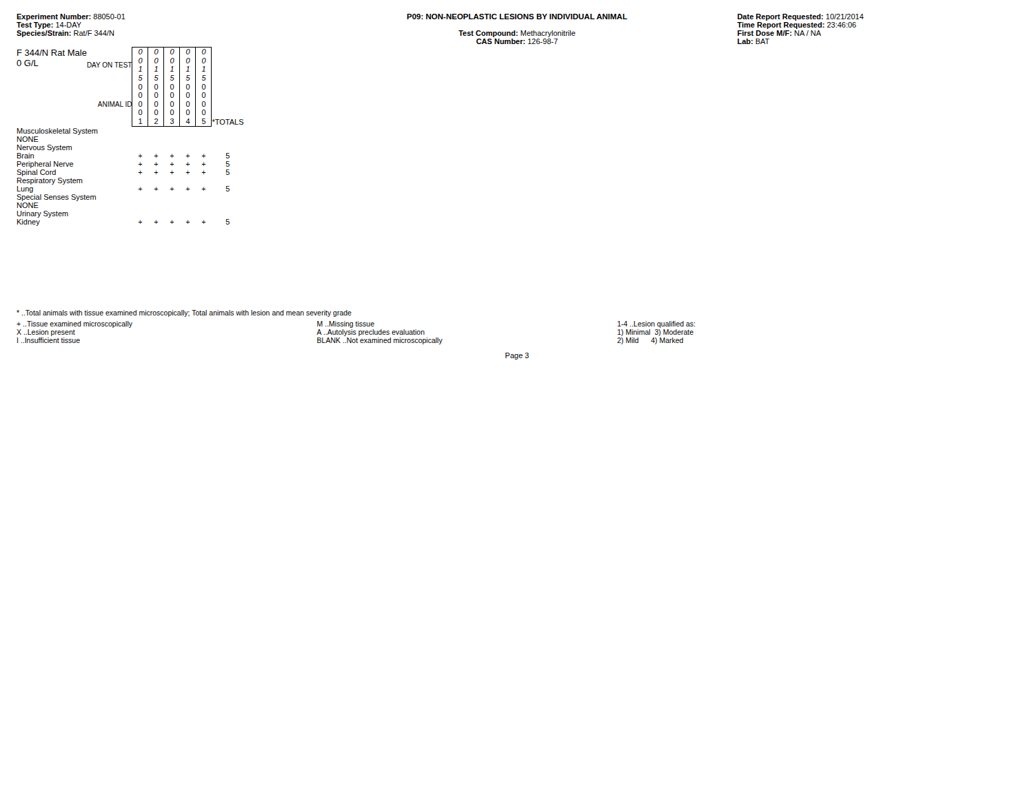| Experiment Number: 88050-01 Test Type: 14-DAY Species/Strain: Rat/F 344/N | P09: NON-NEOPLASTIC LESIONS BY INDIVIDUAL ANIMAL Test Compound: Methacrylonitrile CAS Number: 126-98-7 | Date Report Requested: 10/21/2014 Time Report Requested: 23:46:06 First Dose M/F: NA / NA Lab: BAT |
| F 344/N Rat Male 0 G/L | DAY ON TEST | 0 0 1 5 | 0 0 1 5 | 0 0 1 5 | 0 0 1 5 | 0 0 1 5 | |
| ANIMAL ID | 0 0 0 0 1 | 0 0 0 0 2 | 0 0 0 0 3 | 0 0 0 0 4 | 0 0 0 0 5 | *TOTALS |
| Musculoskeletal System |
| NONE |
| Nervous System |
| Brain | + | + | + | + | + | 5 |
| Peripheral Nerve | + | + | + | + | + | 5 |
| Spinal Cord | + | + | + | + | + | 5 |
| Respiratory System |
| Lung | + | + | + | + | + | 5 |
| Special Senses System |
| NONE |
| Urinary System |
| Kidney | + | + | + | + | + | 5 |
* ..Total animals with tissue examined microscopically; Total animals with lesion and mean severity grade
| + ..Tissue examined microscopically | M ..Missing tissue | 1-4 ..Lesion qualified as: |
| X ..Lesion present | A ..Autolysis precludes evaluation | 1) Minimal 3) Moderate |
| I ..Insufficient tissue | BLANK ..Not examined microscopically | 2) Mild 4) Marked |
Page 3